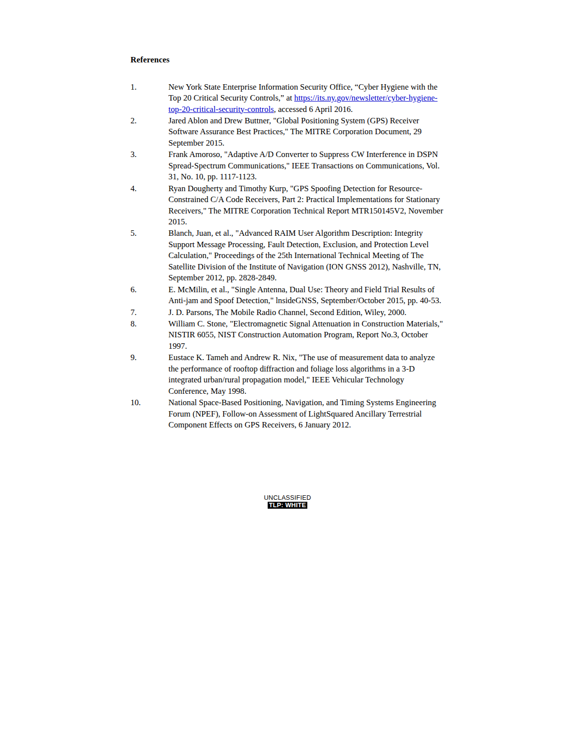References
1. New York State Enterprise Information Security Office, “Cyber Hygiene with the Top 20 Critical Security Controls,” at https://its.ny.gov/newsletter/cyber-hygiene-top-20-critical-security-controls, accessed 6 April 2016.
2. Jared Ablon and Drew Buttner, "Global Positioning System (GPS) Receiver Software Assurance Best Practices," The MITRE Corporation Document, 29 September 2015.
3. Frank Amoroso, "Adaptive A/D Converter to Suppress CW Interference in DSPN Spread-Spectrum Communications," IEEE Transactions on Communications, Vol. 31, No. 10, pp. 1117-1123.
4. Ryan Dougherty and Timothy Kurp, "GPS Spoofing Detection for Resource-Constrained C/A Code Receivers, Part 2: Practical Implementations for Stationary Receivers," The MITRE Corporation Technical Report MTR150145V2, November 2015.
5. Blanch, Juan, et al., "Advanced RAIM User Algorithm Description: Integrity Support Message Processing, Fault Detection, Exclusion, and Protection Level Calculation," Proceedings of the 25th International Technical Meeting of The Satellite Division of the Institute of Navigation (ION GNSS 2012), Nashville, TN, September 2012, pp. 2828-2849.
6. E. McMilin, et al., "Single Antenna, Dual Use: Theory and Field Trial Results of Anti-jam and Spoof Detection," lnsideGNSS, September/October 2015, pp. 40-53.
7. J. D. Parsons, The Mobile Radio Channel, Second Edition, Wiley, 2000.
8. William C. Stone, "Electromagnetic Signal Attenuation in Construction Materials," NISTIR 6055, NIST Construction Automation Program, Report No.3, October 1997.
9. Eustace K. Tameh and Andrew R. Nix, "The use of measurement data to analyze the performance of rooftop diffraction and foliage loss algorithms in a 3-D integrated urban/rural propagation model," IEEE Vehicular Technology Conference, May 1998.
10. National Space-Based Positioning, Navigation, and Timing Systems Engineering Forum (NPEF), Follow-on Assessment of LightSquared Ancillary Terrestrial Component Effects on GPS Receivers, 6 January 2012.
UNCLASSIFIED
TLP: WHITE